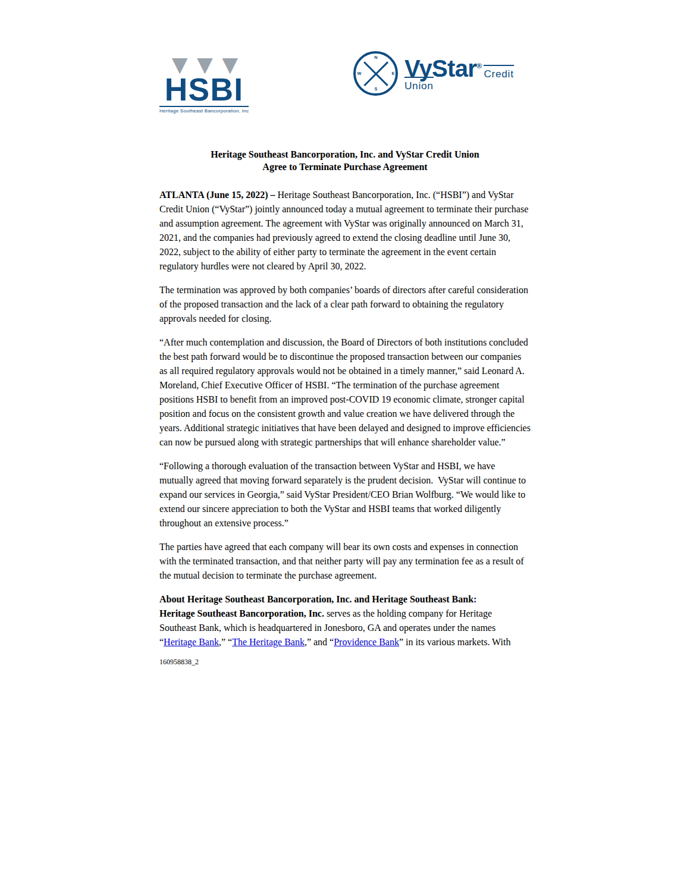▼▼▼ HSBI Heritage Southeast Bancorporation, Inc
N S E W VyStar® Credit Union
Heritage Southeast Bancorporation, Inc. and VyStar Credit Union
Agree to Terminate Purchase Agreement
ATLANTA (June 15, 2022) – Heritage Southeast Bancorporation, Inc. (“HSBI”) and VyStar Credit Union (“VyStar”) jointly announced today a mutual agreement to terminate their purchase and assumption agreement. The agreement with VyStar was originally announced on March 31, 2021, and the companies had previously agreed to extend the closing deadline until June 30, 2022, subject to the ability of either party to terminate the agreement in the event certain regulatory hurdles were not cleared by April 30, 2022.
The termination was approved by both companies’ boards of directors after careful consideration of the proposed transaction and the lack of a clear path forward to obtaining the regulatory approvals needed for closing.
“After much contemplation and discussion, the Board of Directors of both institutions concluded the best path forward would be to discontinue the proposed transaction between our companies as all required regulatory approvals would not be obtained in a timely manner,” said Leonard A. Moreland, Chief Executive Officer of HSBI. “The termination of the purchase agreement positions HSBI to benefit from an improved post-COVID 19 economic climate, stronger capital position and focus on the consistent growth and value creation we have delivered through the years. Additional strategic initiatives that have been delayed and designed to improve efficiencies can now be pursued along with strategic partnerships that will enhance shareholder value.”
“Following a thorough evaluation of the transaction between VyStar and HSBI, we have mutually agreed that moving forward separately is the prudent decision. VyStar will continue to expand our services in Georgia,” said VyStar President/CEO Brian Wolfburg. “We would like to extend our sincere appreciation to both the VyStar and HSBI teams that worked diligently throughout an extensive process.”
The parties have agreed that each company will bear its own costs and expenses in connection with the terminated transaction, and that neither party will pay any termination fee as a result of the mutual decision to terminate the purchase agreement.
About Heritage Southeast Bancorporation, Inc. and Heritage Southeast Bank:
Heritage Southeast Bancorporation, Inc. serves as the holding company for Heritage Southeast Bank, which is headquartered in Jonesboro, GA and operates under the names “Heritage Bank,” “The Heritage Bank,” and “Providence Bank” in its various markets. With
160958838_2